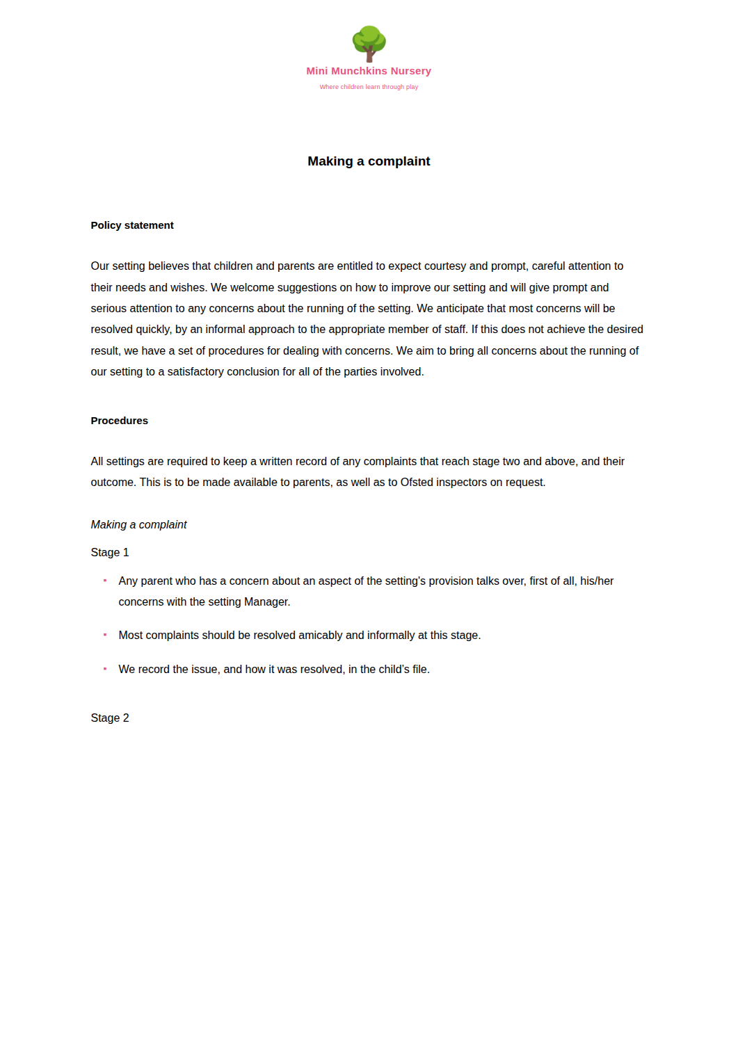🌳
Mini Munchkins Nursery
Where children learn through play
Making a complaint
Policy statement
Our setting believes that children and parents are entitled to expect courtesy and prompt, careful attention to their needs and wishes. We welcome suggestions on how to improve our setting and will give prompt and serious attention to any concerns about the running of the setting. We anticipate that most concerns will be resolved quickly, by an informal approach to the appropriate member of staff. If this does not achieve the desired result, we have a set of procedures for dealing with concerns. We aim to bring all concerns about the running of our setting to a satisfactory conclusion for all of the parties involved.
Procedures
All settings are required to keep a written record of any complaints that reach stage two and above, and their outcome. This is to be made available to parents, as well as to Ofsted inspectors on request.
Making a complaint
Stage 1
Any parent who has a concern about an aspect of the setting's provision talks over, first of all, his/her concerns with the setting Manager.
Most complaints should be resolved amicably and informally at this stage.
We record the issue, and how it was resolved, in the child’s file.
Stage 2